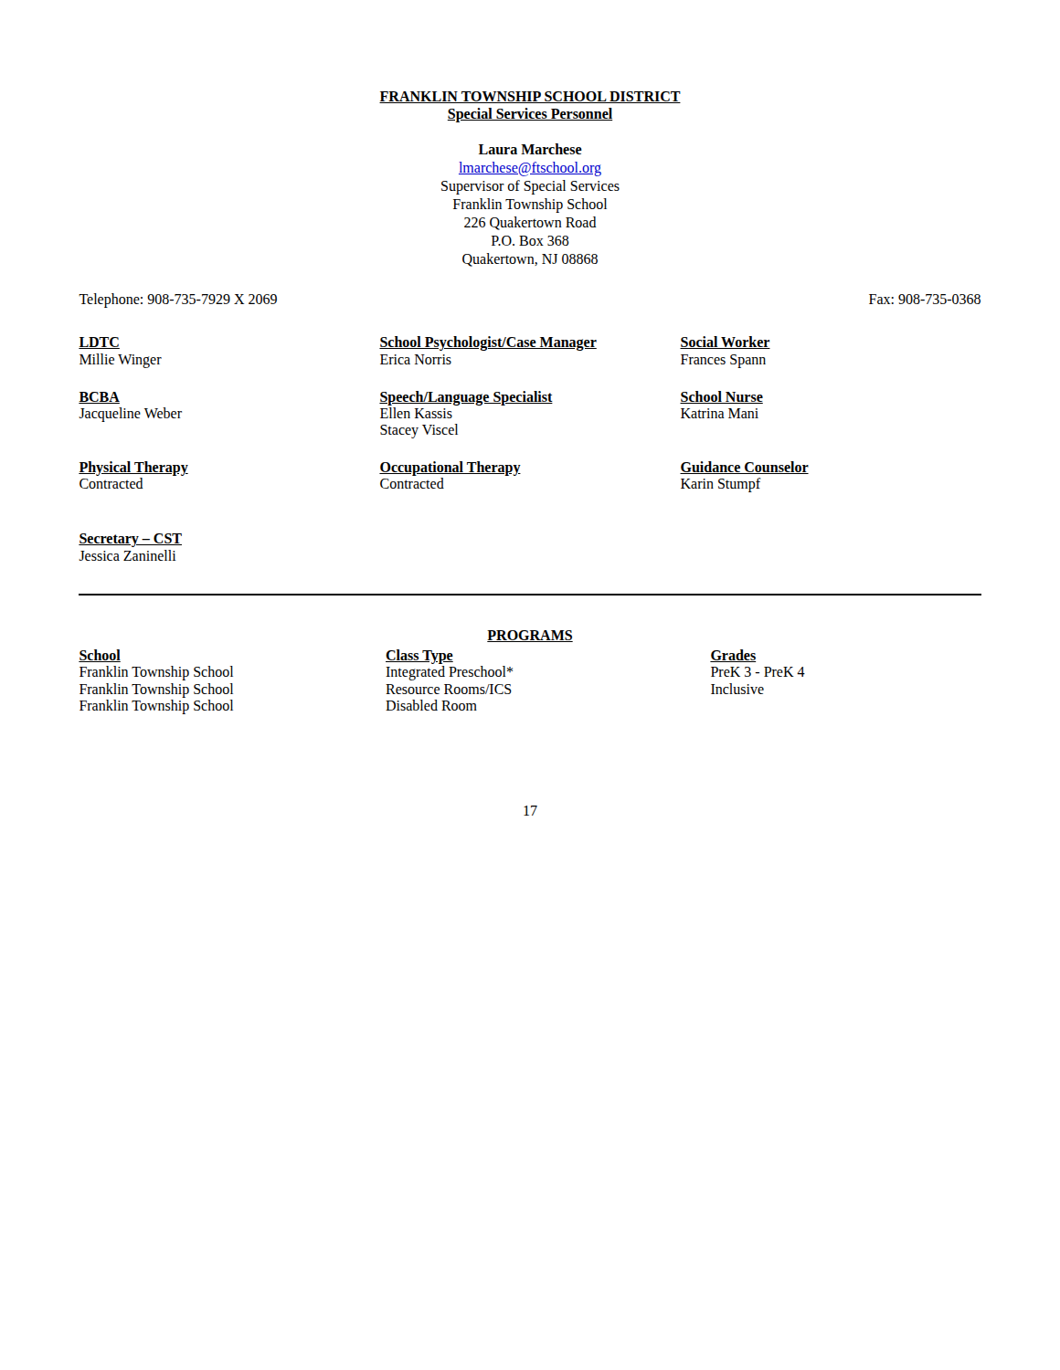FRANKLIN TOWNSHIP SCHOOL DISTRICT
Special Services Personnel
Laura Marchese
lmarchese@ftschool.org
Supervisor of Special Services
Franklin Township School
226 Quakertown Road
P.O. Box 368
Quakertown, NJ 08868
Telephone: 908-735-7929 X 2069 Fax: 908-735-0368
| LDTC Millie Winger | School Psychologist/Case Manager Erica Norris | Social Worker Frances Spann |
| BCBA Jacqueline Weber | Speech/Language Specialist Ellen Kassis Stacey Viscel | School Nurse Katrina Mani |
| Physical Therapy Contracted | Occupational Therapy Contracted | Guidance Counselor Karin Stumpf |
Secretary – CST Jessica Zaninelli
PROGRAMS
| School | Class Type | Grades |
| --- | --- | --- |
| Franklin Township School | Integrated Preschool* | PreK 3 - PreK 4 |
| Franklin Township School | Resource Rooms/ICS | Inclusive |
| Franklin Township School | Disabled Room | |
17